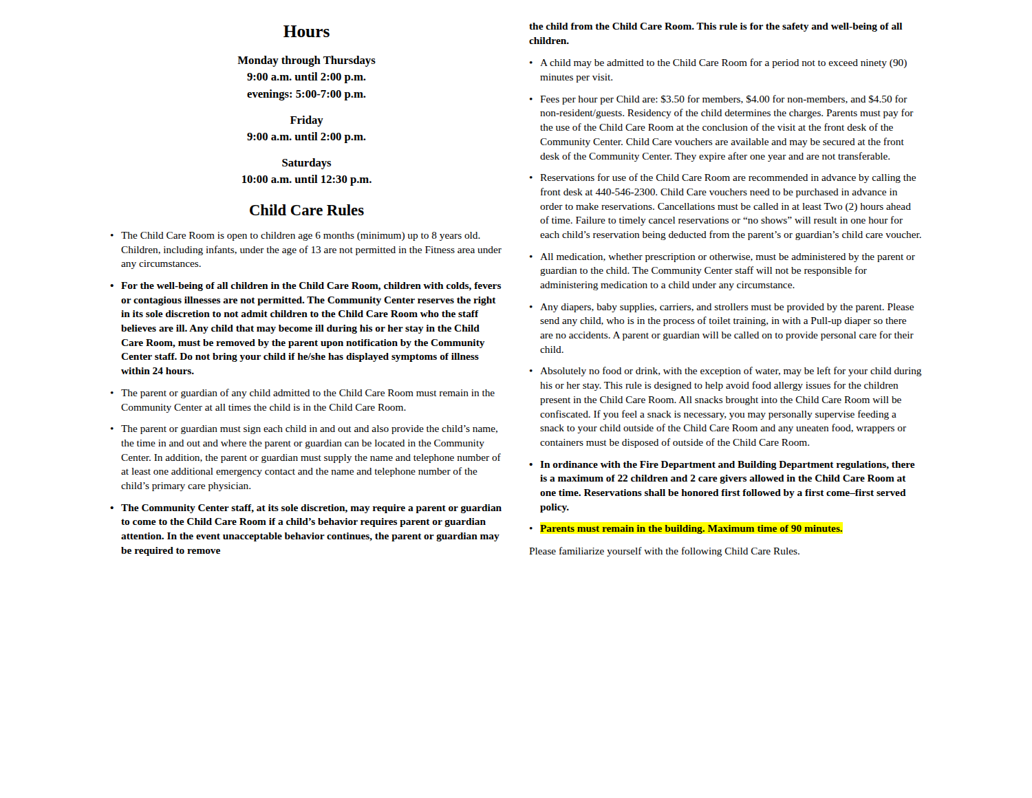Hours
Monday through Thursdays
9:00 a.m. until 2:00 p.m.
evenings: 5:00-7:00 p.m.
Friday
9:00 a.m. until 2:00 p.m.
Saturdays
10:00 a.m. until 12:30 p.m.
Child Care Rules
The Child Care Room is open to children age 6 months (minimum) up to 8 years old. Children, including infants, under the age of 13 are not permitted in the Fitness area under any circumstances.
For the well-being of all children in the Child Care Room, children with colds, fevers or contagious illnesses are not permitted. The Community Center reserves the right in its sole discretion to not admit children to the Child Care Room who the staff believes are ill. Any child that may become ill during his or her stay in the Child Care Room, must be removed by the parent upon notification by the Community Center staff. Do not bring your child if he/she has displayed symptoms of illness within 24 hours.
The parent or guardian of any child admitted to the Child Care Room must remain in the Community Center at all times the child is in the Child Care Room.
The parent or guardian must sign each child in and out and also provide the child’s name, the time in and out and where the parent or guardian can be located in the Community Center. In addition, the parent or guardian must supply the name and telephone number of at least one additional emergency contact and the name and telephone number of the child’s primary care physician.
The Community Center staff, at its sole discretion, may require a parent or guardian to come to the Child Care Room if a child’s behavior requires parent or guardian attention. In the event unacceptable behavior continues, the parent or guardian may be required to remove
the child from the Child Care Room. This rule is for the safety and well-being of all children.
A child may be admitted to the Child Care Room for a period not to exceed ninety (90) minutes per visit.
Fees per hour per Child are: $3.50 for members, $4.00 for non-members, and $4.50 for non-resident/guests. Residency of the child determines the charges. Parents must pay for the use of the Child Care Room at the conclusion of the visit at the front desk of the Community Center. Child Care vouchers are available and may be secured at the front desk of the Community Center. They expire after one year and are not transferable.
Reservations for use of the Child Care Room are recommended in advance by calling the front desk at 440-546-2300. Child Care vouchers need to be purchased in advance in order to make reservations. Cancellations must be called in at least Two (2) hours ahead of time. Failure to timely cancel reservations or “no shows” will result in one hour for each child’s reservation being deducted from the parent’s or guardian’s child care voucher.
All medication, whether prescription or otherwise, must be administered by the parent or guardian to the child. The Community Center staff will not be responsible for administering medication to a child under any circumstance.
Any diapers, baby supplies, carriers, and strollers must be provided by the parent. Please send any child, who is in the process of toilet training, in with a Pull-up diaper so there are no accidents. A parent or guardian will be called on to provide personal care for their child.
Absolutely no food or drink, with the exception of water, may be left for your child during his or her stay. This rule is designed to help avoid food allergy issues for the children present in the Child Care Room. All snacks brought into the Child Care Room will be confiscated. If you feel a snack is necessary, you may personally supervise feeding a snack to your child outside of the Child Care Room and any uneaten food, wrappers or containers must be disposed of outside of the Child Care Room.
In ordinance with the Fire Department and Building Department regulations, there is a maximum of 22 children and 2 care givers allowed in the Child Care Room at one time. Reservations shall be honored first followed by a first come–first served policy.
Parents must remain in the building. Maximum time of 90 minutes.
Please familiarize yourself with the following Child Care Rules.